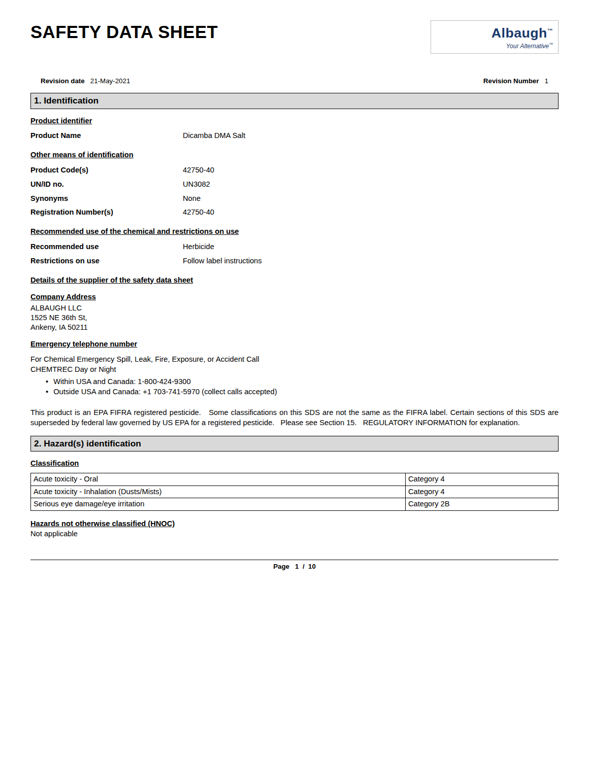SAFETY DATA SHEET
Albaugh™
Your Alternative™
Revision date 21-May-2021
Revision Number 1
1. Identification
Product identifier
| Product Name | Dicamba DMA Salt |
Other means of identification
| Product Code(s) | 42750-40 |
| UN/ID no. | UN3082 |
| Synonyms | None |
| Registration Number(s) | 42750-40 |
Recommended use of the chemical and restrictions on use
| Recommended use | Herbicide |
| Restrictions on use | Follow label instructions |
Details of the supplier of the safety data sheet
Company Address
ALBAUGH LLC
1525 NE 36th St,
Ankeny, IA 50211
Emergency telephone number
For Chemical Emergency Spill, Leak, Fire, Exposure, or Accident Call
CHEMTREC Day or Night
Within USA and Canada: 1-800-424-9300
Outside USA and Canada: +1 703-741-5970 (collect calls accepted)
This product is an EPA FIFRA registered pesticide. Some classifications on this SDS are not the same as the FIFRA label. Certain sections of this SDS are superseded by federal law governed by US EPA for a registered pesticide. Please see Section 15. REGULATORY INFORMATION for explanation.
2. Hazard(s) identification
Classification
| Acute toxicity - Oral | Category 4 |
| Acute toxicity - Inhalation (Dusts/Mists) | Category 4 |
| Serious eye damage/eye irritation | Category 2B |
Hazards not otherwise classified (HNOC)
Not applicable
Page 1 / 10